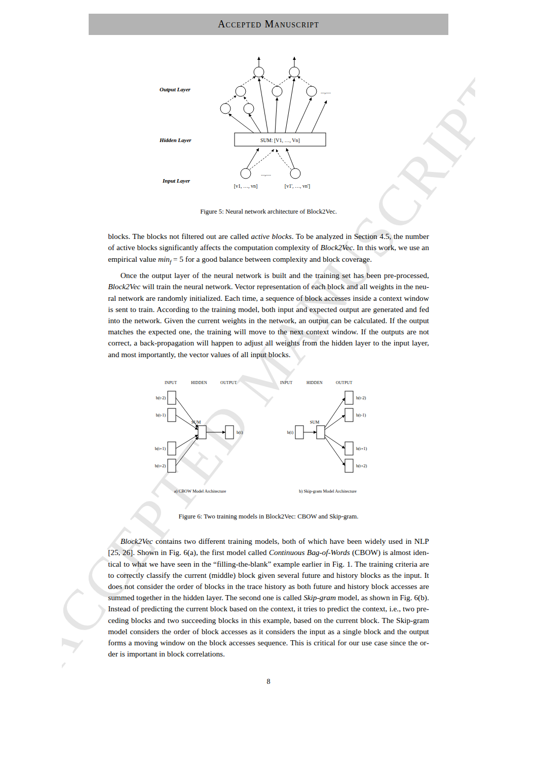Accepted Manuscript
ACCEPTED MANUSCRIPT
Output Layer Hidden Layer Input Layer ...,.... SUM: [V1, …, Vn] ...,.... [v1, …, vn] [v1', …, vn']
Figure 5: Neural network architecture of Block2Vec.
blocks. The blocks not filtered out are called active blocks. To be analyzed in Section 4.5, the number of active blocks significantly affects the computation complexity of Block2Vec. In this work, we use an empirical value minf = 5 for a good balance between complexity and block coverage.
Once the output layer of the neural network is built and the training set has been pre-processed, Block2Vec will train the neural network. Vector representation of each block and all weights in the neural network are randomly initialized. Each time, a sequence of block accesses inside a context window is sent to train. According to the training model, both input and expected output are generated and fed into the network. Given the current weights in the network, an output can be calculated. If the output matches the expected one, the training will move to the next context window. If the outputs are not correct, a back-propagation will happen to adjust all weights from the hidden layer to the input layer, and most importantly, the vector values of all input blocks.
INPUT HIDDEN OUTPUT b(t-2) b(t-1) b(t+1) b(t+2) SUM b(t) a) CBOW Model Architecture INPUT HIDDEN OUTPUT b(t) SUM b(t-2) b(t-1) b(t+1) b(t+2) b) Skip-gram Model Architecture
Figure 6: Two training models in Block2Vec: CBOW and Skip-gram.
Block2Vec contains two different training models, both of which have been widely used in NLP [25, 26]. Shown in Fig. 6(a), the first model called Continuous Bag-of-Words (CBOW) is almost identical to what we have seen in the “filling-the-blank” example earlier in Fig. 1. The training criteria are to correctly classify the current (middle) block given several future and history blocks as the input. It does not consider the order of blocks in the trace history as both future and history block accesses are summed together in the hidden layer. The second one is called Skip-gram model, as shown in Fig. 6(b). Instead of predicting the current block based on the context, it tries to predict the context, i.e., two preceding blocks and two succeeding blocks in this example, based on the current block. The Skip-gram model considers the order of block accesses as it considers the input as a single block and the output forms a moving window on the block accesses sequence. This is critical for our use case since the order is important in block correlations.
8